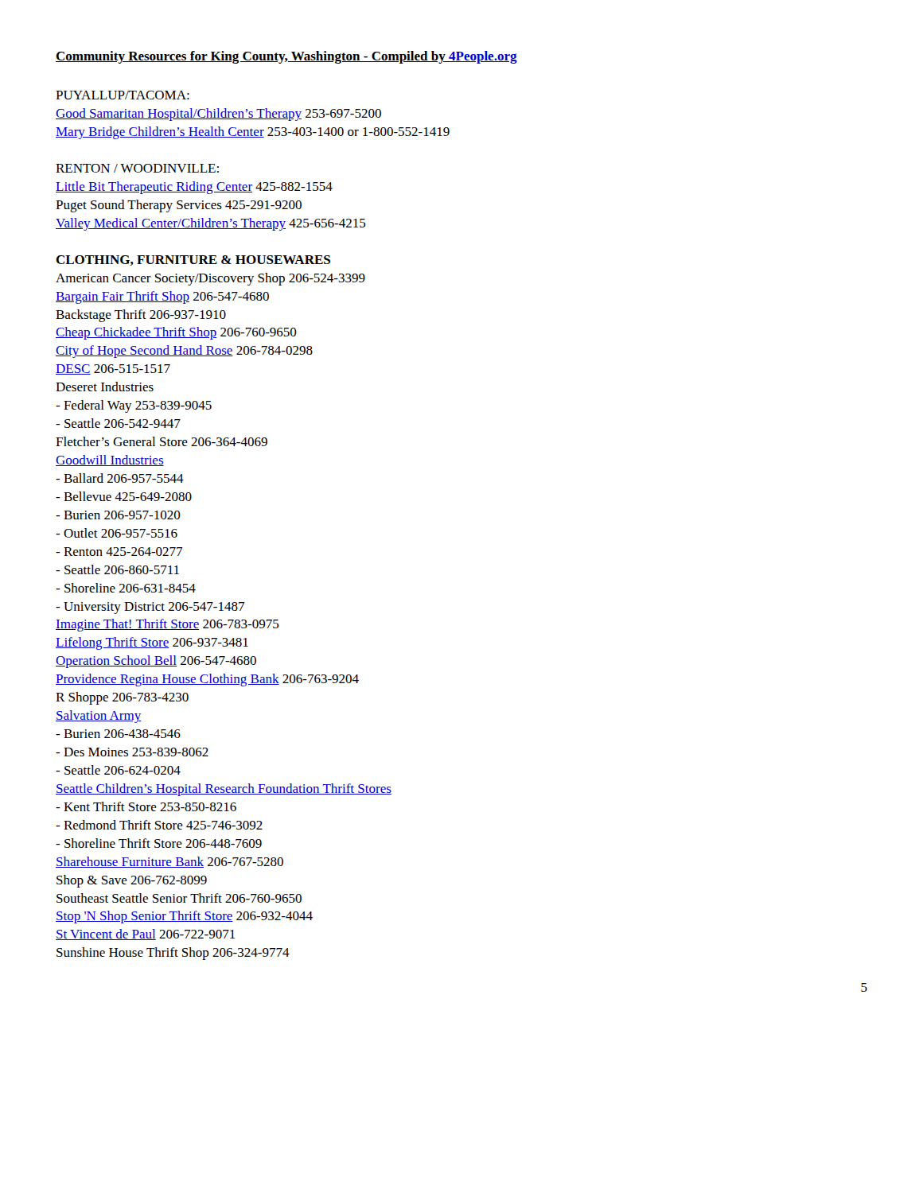Community Resources for King County, Washington - Compiled by 4People.org
PUYALLUP/TACOMA:
Good Samaritan Hospital/Children’s Therapy 253-697-5200
Mary Bridge Children’s Health Center 253-403-1400 or 1-800-552-1419
RENTON / WOODINVILLE:
Little Bit Therapeutic Riding Center 425-882-1554
Puget Sound Therapy Services 425-291-9200
Valley Medical Center/Children’s Therapy 425-656-4215
CLOTHING, FURNITURE & HOUSEWARES
American Cancer Society/Discovery Shop 206-524-3399
Bargain Fair Thrift Shop 206-547-4680
Backstage Thrift 206-937-1910
Cheap Chickadee Thrift Shop 206-760-9650
City of Hope Second Hand Rose 206-784-0298
DESC 206-515-1517
Deseret Industries
- Federal Way 253-839-9045
- Seattle 206-542-9447
Fletcher’s General Store 206-364-4069
Goodwill Industries
- Ballard 206-957-5544
- Bellevue 425-649-2080
- Burien 206-957-1020
- Outlet 206-957-5516
- Renton 425-264-0277
- Seattle 206-860-5711
- Shoreline 206-631-8454
- University District 206-547-1487
Imagine That! Thrift Store 206-783-0975
Lifelong Thrift Store 206-937-3481
Operation School Bell 206-547-4680
Providence Regina House Clothing Bank 206-763-9204
R Shoppe 206-783-4230
Salvation Army
- Burien 206-438-4546
- Des Moines 253-839-8062
- Seattle 206-624-0204
Seattle Children’s Hospital Research Foundation Thrift Stores
- Kent Thrift Store 253-850-8216
- Redmond Thrift Store 425-746-3092
- Shoreline Thrift Store 206-448-7609
Sharehouse Furniture Bank 206-767-5280
Shop & Save 206-762-8099
Southeast Seattle Senior Thrift 206-760-9650
Stop 'N Shop Senior Thrift Store 206-932-4044
St Vincent de Paul 206-722-9071
Sunshine House Thrift Shop 206-324-9774
5